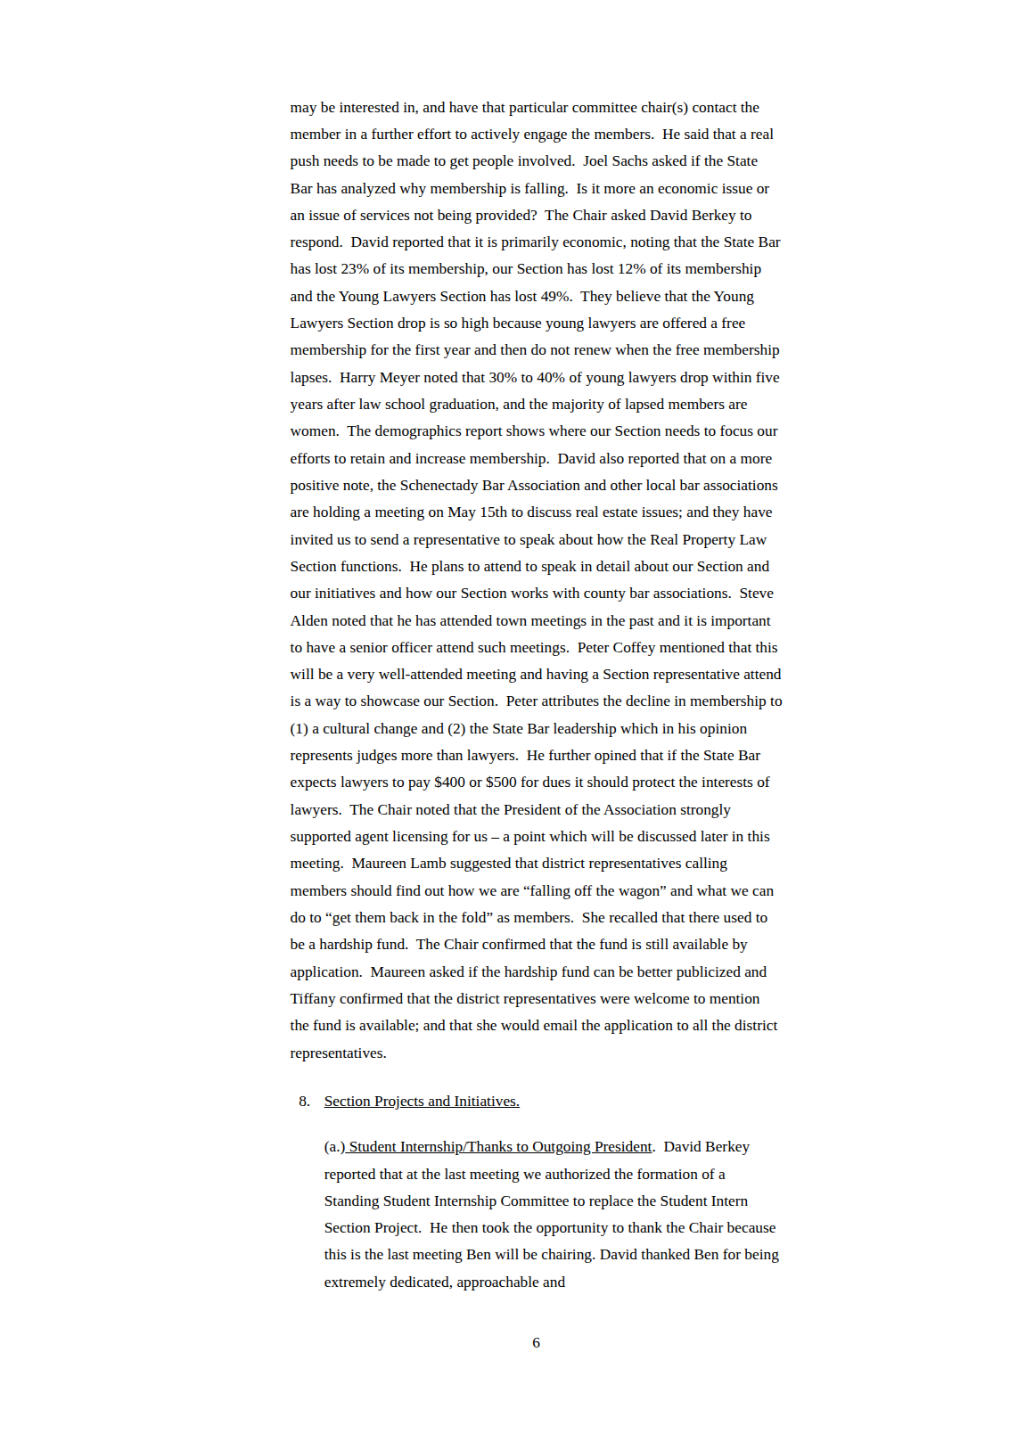may be interested in, and have that particular committee chair(s) contact the member in a further effort to actively engage the members. He said that a real push needs to be made to get people involved. Joel Sachs asked if the State Bar has analyzed why membership is falling. Is it more an economic issue or an issue of services not being provided? The Chair asked David Berkey to respond. David reported that it is primarily economic, noting that the State Bar has lost 23% of its membership, our Section has lost 12% of its membership and the Young Lawyers Section has lost 49%. They believe that the Young Lawyers Section drop is so high because young lawyers are offered a free membership for the first year and then do not renew when the free membership lapses. Harry Meyer noted that 30% to 40% of young lawyers drop within five years after law school graduation, and the majority of lapsed members are women. The demographics report shows where our Section needs to focus our efforts to retain and increase membership. David also reported that on a more positive note, the Schenectady Bar Association and other local bar associations are holding a meeting on May 15th to discuss real estate issues; and they have invited us to send a representative to speak about how the Real Property Law Section functions. He plans to attend to speak in detail about our Section and our initiatives and how our Section works with county bar associations. Steve Alden noted that he has attended town meetings in the past and it is important to have a senior officer attend such meetings. Peter Coffey mentioned that this will be a very well-attended meeting and having a Section representative attend is a way to showcase our Section. Peter attributes the decline in membership to (1) a cultural change and (2) the State Bar leadership which in his opinion represents judges more than lawyers. He further opined that if the State Bar expects lawyers to pay $400 or $500 for dues it should protect the interests of lawyers. The Chair noted that the President of the Association strongly supported agent licensing for us – a point which will be discussed later in this meeting. Maureen Lamb suggested that district representatives calling members should find out how we are “falling off the wagon” and what we can do to “get them back in the fold” as members. She recalled that there used to be a hardship fund. The Chair confirmed that the fund is still available by application. Maureen asked if the hardship fund can be better publicized and Tiffany confirmed that the district representatives were welcome to mention the fund is available; and that she would email the application to all the district representatives.
8. Section Projects and Initiatives.
(a.) Student Internship/Thanks to Outgoing President. David Berkey reported that at the last meeting we authorized the formation of a Standing Student Internship Committee to replace the Student Intern Section Project. He then took the opportunity to thank the Chair because this is the last meeting Ben will be chairing. David thanked Ben for being extremely dedicated, approachable and
6